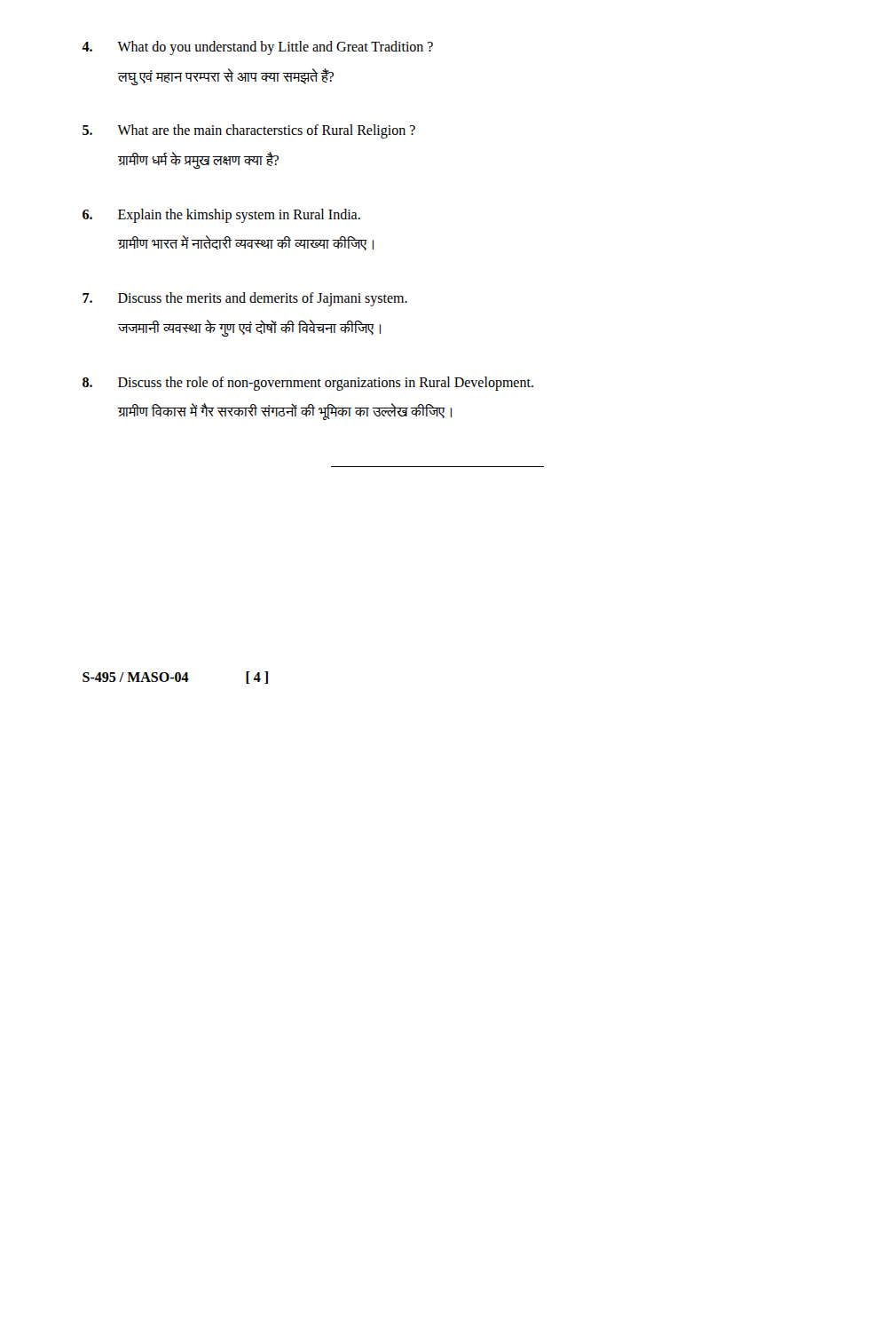4.
What do you understand by Little and Great Tradition ?
लघु एवं महान परम्परा से आप क्या समझते हैं?
5.
What are the main characterstics of Rural Religion ?
ग्रामीण धर्म के प्रमुख लक्षण क्या है?
6.
Explain the kimship system in Rural India.
ग्रामीण भारत में नातेदारी व्यवस्था की व्याख्या कीजिए।
7.
Discuss the merits and demerits of Jajmani system.
जजमानी व्यवस्था के गुण एवं दोषों की विवेचना कीजिए।
8.
Discuss the role of non-government organizations in Rural Development.
ग्रामीण विकास में गैर सरकारी संगठनों की भूमिका का उल्लेख कीजिए।
S-495 / MASO-04 [ 4 ]